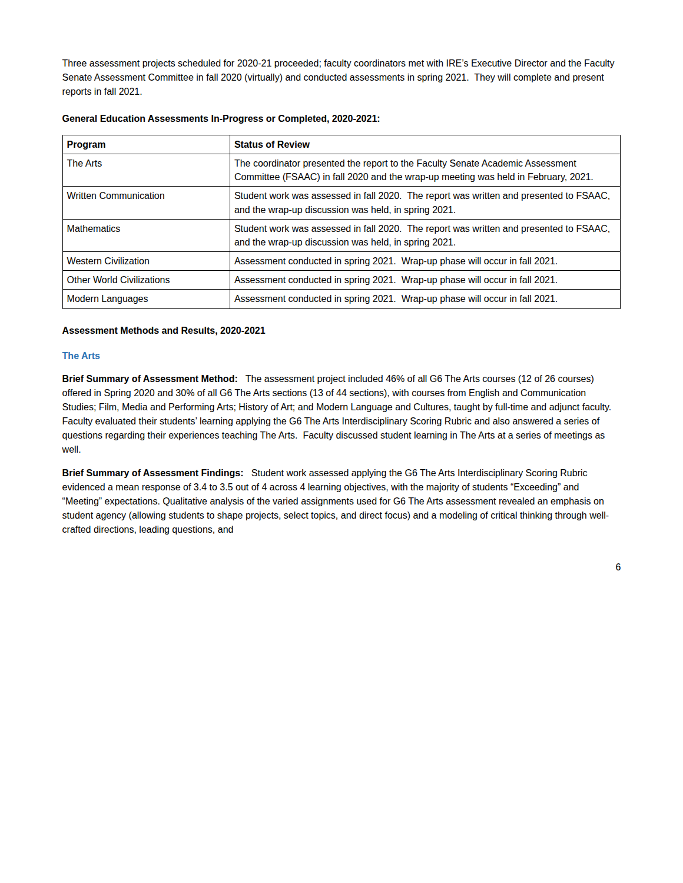Three assessment projects scheduled for 2020-21 proceeded; faculty coordinators met with IRE’s Executive Director and the Faculty Senate Assessment Committee in fall 2020 (virtually) and conducted assessments in spring 2021. They will complete and present reports in fall 2021.
General Education Assessments In-Progress or Completed, 2020-2021:
| Program | Status of Review |
| --- | --- |
| The Arts | The coordinator presented the report to the Faculty Senate Academic Assessment Committee (FSAAC) in fall 2020 and the wrap-up meeting was held in February, 2021. |
| Written Communication | Student work was assessed in fall 2020. The report was written and presented to FSAAC, and the wrap-up discussion was held, in spring 2021. |
| Mathematics | Student work was assessed in fall 2020. The report was written and presented to FSAAC, and the wrap-up discussion was held, in spring 2021. |
| Western Civilization | Assessment conducted in spring 2021. Wrap-up phase will occur in fall 2021. |
| Other World Civilizations | Assessment conducted in spring 2021. Wrap-up phase will occur in fall 2021. |
| Modern Languages | Assessment conducted in spring 2021. Wrap-up phase will occur in fall 2021. |
Assessment Methods and Results, 2020-2021
The Arts
Brief Summary of Assessment Method: The assessment project included 46% of all G6 The Arts courses (12 of 26 courses) offered in Spring 2020 and 30% of all G6 The Arts sections (13 of 44 sections), with courses from English and Communication Studies; Film, Media and Performing Arts; History of Art; and Modern Language and Cultures, taught by full-time and adjunct faculty. Faculty evaluated their students’ learning applying the G6 The Arts Interdisciplinary Scoring Rubric and also answered a series of questions regarding their experiences teaching The Arts. Faculty discussed student learning in The Arts at a series of meetings as well.
Brief Summary of Assessment Findings: Student work assessed applying the G6 The Arts Interdisciplinary Scoring Rubric evidenced a mean response of 3.4 to 3.5 out of 4 across 4 learning objectives, with the majority of students “Exceeding” and “Meeting” expectations. Qualitative analysis of the varied assignments used for G6 The Arts assessment revealed an emphasis on student agency (allowing students to shape projects, select topics, and direct focus) and a modeling of critical thinking through well-crafted directions, leading questions, and
6